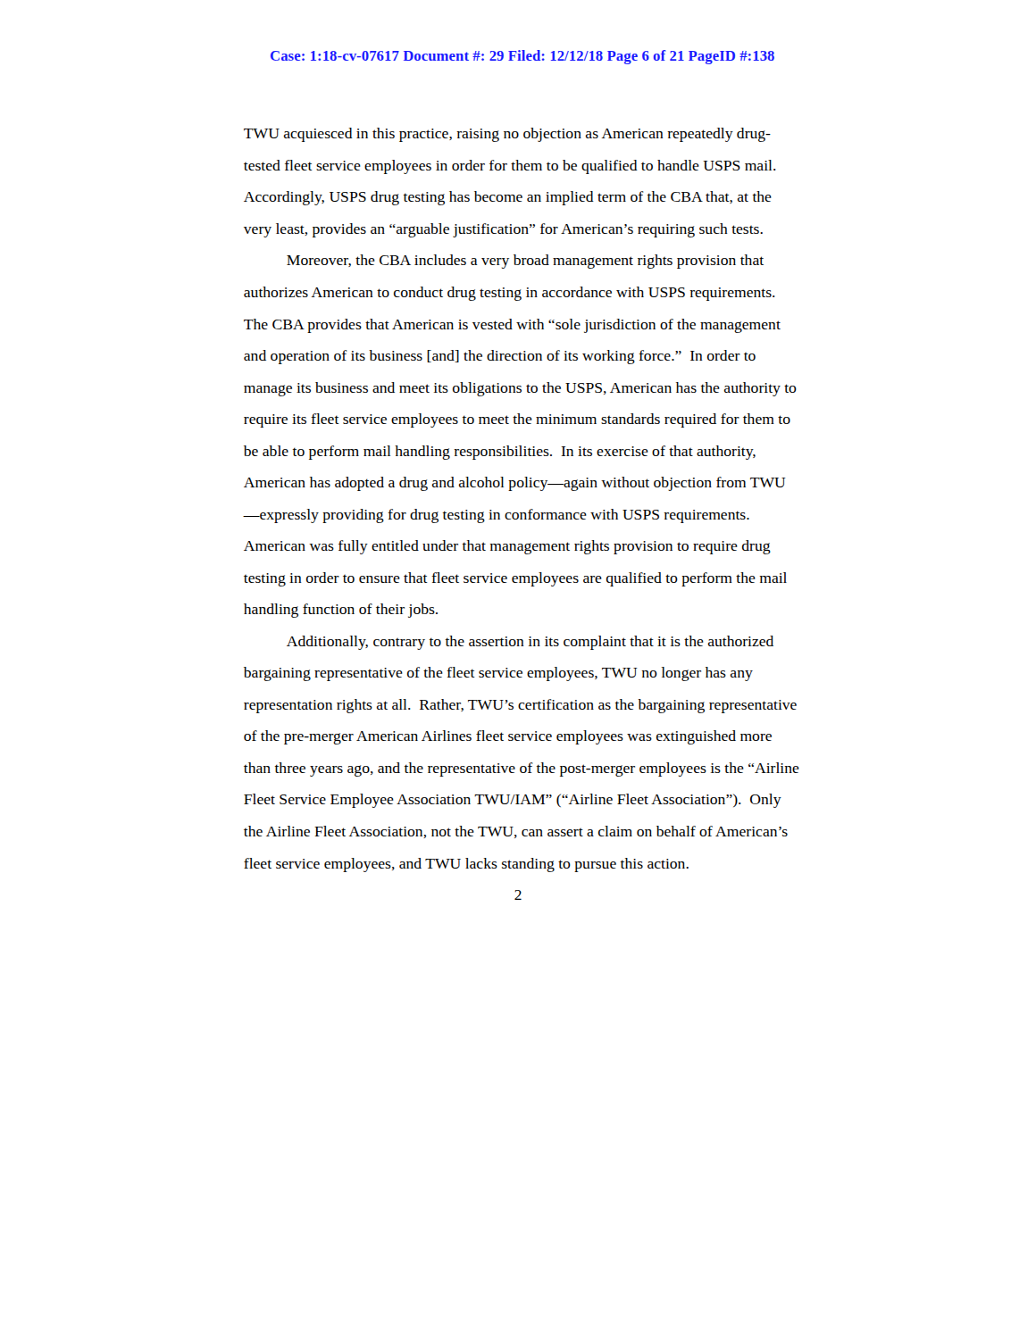Case: 1:18-cv-07617 Document #: 29 Filed: 12/12/18 Page 6 of 21 PageID #:138
TWU acquiesced in this practice, raising no objection as American repeatedly drug-tested fleet service employees in order for them to be qualified to handle USPS mail. Accordingly, USPS drug testing has become an implied term of the CBA that, at the very least, provides an “arguable justification” for American’s requiring such tests.
Moreover, the CBA includes a very broad management rights provision that authorizes American to conduct drug testing in accordance with USPS requirements. The CBA provides that American is vested with “sole jurisdiction of the management and operation of its business [and] the direction of its working force.” In order to manage its business and meet its obligations to the USPS, American has the authority to require its fleet service employees to meet the minimum standards required for them to be able to perform mail handling responsibilities. In its exercise of that authority, American has adopted a drug and alcohol policy—again without objection from TWU—expressly providing for drug testing in conformance with USPS requirements. American was fully entitled under that management rights provision to require drug testing in order to ensure that fleet service employees are qualified to perform the mail handling function of their jobs.
Additionally, contrary to the assertion in its complaint that it is the authorized bargaining representative of the fleet service employees, TWU no longer has any representation rights at all. Rather, TWU’s certification as the bargaining representative of the pre-merger American Airlines fleet service employees was extinguished more than three years ago, and the representative of the post-merger employees is the “Airline Fleet Service Employee Association TWU/IAM” (“Airline Fleet Association”). Only the Airline Fleet Association, not the TWU, can assert a claim on behalf of American’s fleet service employees, and TWU lacks standing to pursue this action.
2